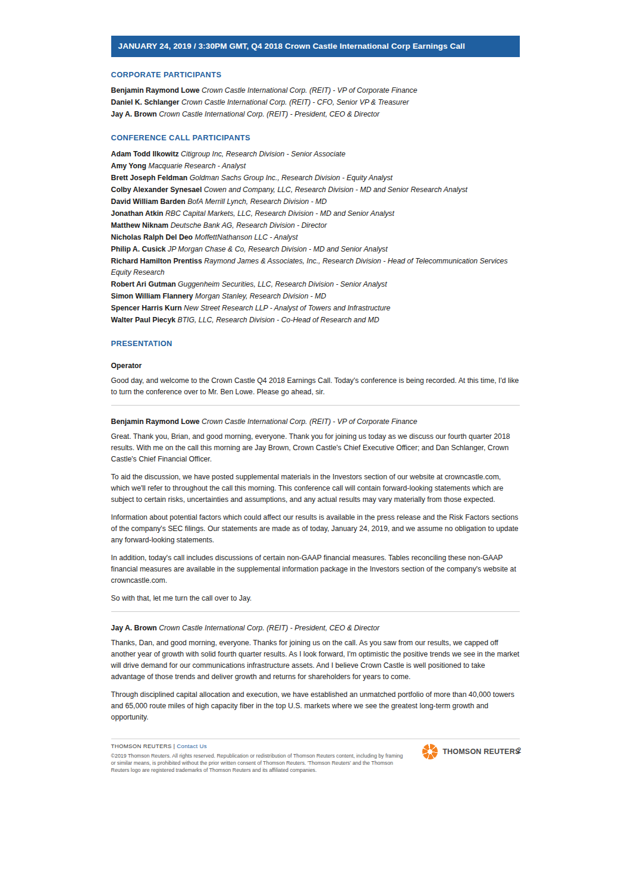JANUARY 24, 2019 / 3:30PM GMT, Q4 2018 Crown Castle International Corp Earnings Call
Corporate Participants
Benjamin Raymond Lowe Crown Castle International Corp. (REIT) - VP of Corporate Finance
Daniel K. Schlanger Crown Castle International Corp. (REIT) - CFO, Senior VP & Treasurer
Jay A. Brown Crown Castle International Corp. (REIT) - President, CEO & Director
Conference Call Participants
Adam Todd Ilkowitz Citigroup Inc, Research Division - Senior Associate
Amy Yong Macquarie Research - Analyst
Brett Joseph Feldman Goldman Sachs Group Inc., Research Division - Equity Analyst
Colby Alexander Synesael Cowen and Company, LLC, Research Division - MD and Senior Research Analyst
David William Barden BofA Merrill Lynch, Research Division - MD
Jonathan Atkin RBC Capital Markets, LLC, Research Division - MD and Senior Analyst
Matthew Niknam Deutsche Bank AG, Research Division - Director
Nicholas Ralph Del Deo MoffettNathanson LLC - Analyst
Philip A. Cusick JP Morgan Chase & Co, Research Division - MD and Senior Analyst
Richard Hamilton Prentiss Raymond James & Associates, Inc., Research Division - Head of Telecommunication Services Equity Research
Robert Ari Gutman Guggenheim Securities, LLC, Research Division - Senior Analyst
Simon William Flannery Morgan Stanley, Research Division - MD
Spencer Harris Kurn New Street Research LLP - Analyst of Towers and Infrastructure
Walter Paul Piecyk BTIG, LLC, Research Division - Co-Head of Research and MD
Presentation
Operator
Good day, and welcome to the Crown Castle Q4 2018 Earnings Call. Today's conference is being recorded. At this time, I'd like to turn the conference over to Mr. Ben Lowe. Please go ahead, sir.
Benjamin Raymond Lowe Crown Castle International Corp. (REIT) - VP of Corporate Finance
Great. Thank you, Brian, and good morning, everyone. Thank you for joining us today as we discuss our fourth quarter 2018 results. With me on the call this morning are Jay Brown, Crown Castle's Chief Executive Officer; and Dan Schlanger, Crown Castle's Chief Financial Officer.
To aid the discussion, we have posted supplemental materials in the Investors section of our website at crowncastle.com, which we'll refer to throughout the call this morning. This conference call will contain forward-looking statements which are subject to certain risks, uncertainties and assumptions, and any actual results may vary materially from those expected.
Information about potential factors which could affect our results is available in the press release and the Risk Factors sections of the company's SEC filings. Our statements are made as of today, January 24, 2019, and we assume no obligation to update any forward-looking statements.
In addition, today's call includes discussions of certain non-GAAP financial measures. Tables reconciling these non-GAAP financial measures are available in the supplemental information package in the Investors section of the company's website at crowncastle.com.
So with that, let me turn the call over to Jay.
Jay A. Brown Crown Castle International Corp. (REIT) - President, CEO & Director
Thanks, Dan, and good morning, everyone. Thanks for joining us on the call. As you saw from our results, we capped off another year of growth with solid fourth quarter results. As I look forward, I'm optimistic the positive trends we see in the market will drive demand for our communications infrastructure assets. And I believe Crown Castle is well positioned to take advantage of those trends and deliver growth and returns for shareholders for years to come.
Through disciplined capital allocation and execution, we have established an unmatched portfolio of more than 40,000 towers and 65,000 route miles of high capacity fiber in the top U.S. markets where we see the greatest long-term growth and opportunity.
THOMSON REUTERS | Contact Us
©2019 Thomson Reuters. All rights reserved. Republication or redistribution of Thomson Reuters content, including by framing or similar means, is prohibited without the prior written consent of Thomson Reuters. 'Thomson Reuters' and the Thomson Reuters logo are registered trademarks of Thomson Reuters and its affiliated companies.
THOMSON REUTERS
2